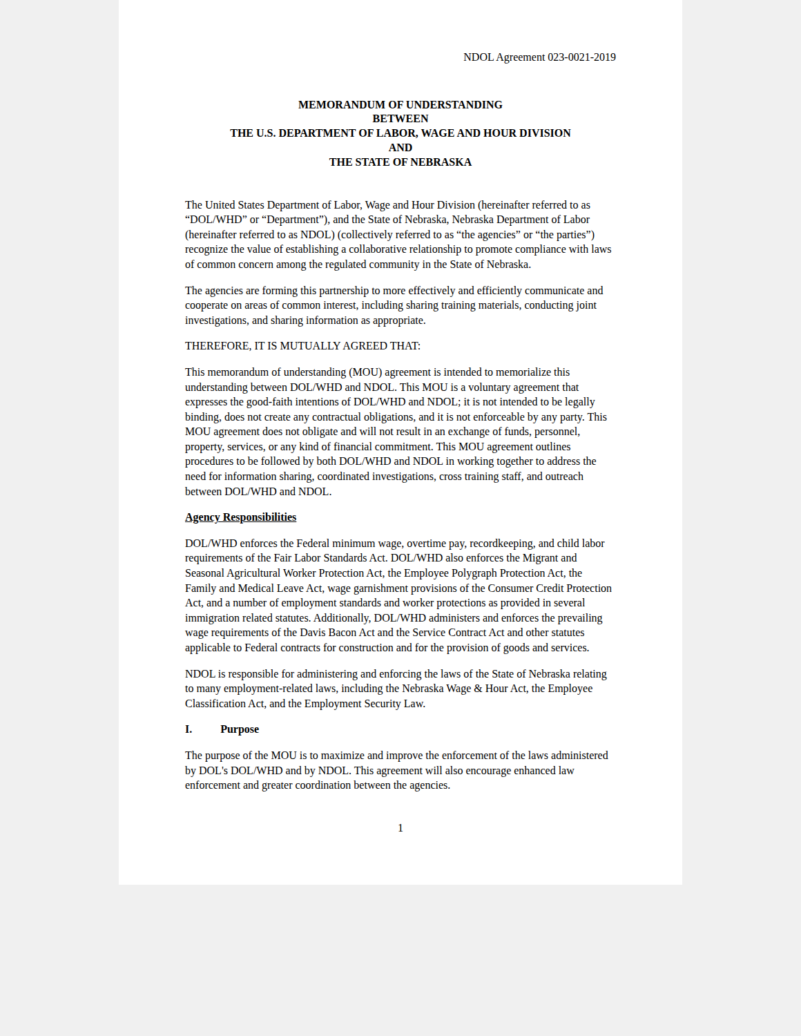NDOL Agreement 023-0021-2019
MEMORANDUM OF UNDERSTANDING BETWEEN THE U.S. DEPARTMENT OF LABOR, WAGE AND HOUR DIVISION AND THE STATE OF NEBRASKA
The United States Department of Labor, Wage and Hour Division (hereinafter referred to as “DOL/WHD” or “Department”), and the State of Nebraska, Nebraska Department of Labor (hereinafter referred to as NDOL) (collectively referred to as “the agencies” or “the parties”) recognize the value of establishing a collaborative relationship to promote compliance with laws of common concern among the regulated community in the State of Nebraska.
The agencies are forming this partnership to more effectively and efficiently communicate and cooperate on areas of common interest, including sharing training materials, conducting joint investigations, and sharing information as appropriate.
THEREFORE, IT IS MUTUALLY AGREED THAT:
This memorandum of understanding (MOU) agreement is intended to memorialize this understanding between DOL/WHD and NDOL. This MOU is a voluntary agreement that expresses the good-faith intentions of DOL/WHD and NDOL; it is not intended to be legally binding, does not create any contractual obligations, and it is not enforceable by any party. This MOU agreement does not obligate and will not result in an exchange of funds, personnel, property, services, or any kind of financial commitment. This MOU agreement outlines procedures to be followed by both DOL/WHD and NDOL in working together to address the need for information sharing, coordinated investigations, cross training staff, and outreach between DOL/WHD and NDOL.
Agency Responsibilities
DOL/WHD enforces the Federal minimum wage, overtime pay, recordkeeping, and child labor requirements of the Fair Labor Standards Act. DOL/WHD also enforces the Migrant and Seasonal Agricultural Worker Protection Act, the Employee Polygraph Protection Act, the Family and Medical Leave Act, wage garnishment provisions of the Consumer Credit Protection Act, and a number of employment standards and worker protections as provided in several immigration related statutes. Additionally, DOL/WHD administers and enforces the prevailing wage requirements of the Davis Bacon Act and the Service Contract Act and other statutes applicable to Federal contracts for construction and for the provision of goods and services.
NDOL is responsible for administering and enforcing the laws of the State of Nebraska relating to many employment-related laws, including the Nebraska Wage & Hour Act, the Employee Classification Act, and the Employment Security Law.
I. Purpose
The purpose of the MOU is to maximize and improve the enforcement of the laws administered by DOL's DOL/WHD and by NDOL. This agreement will also encourage enhanced law enforcement and greater coordination between the agencies.
1